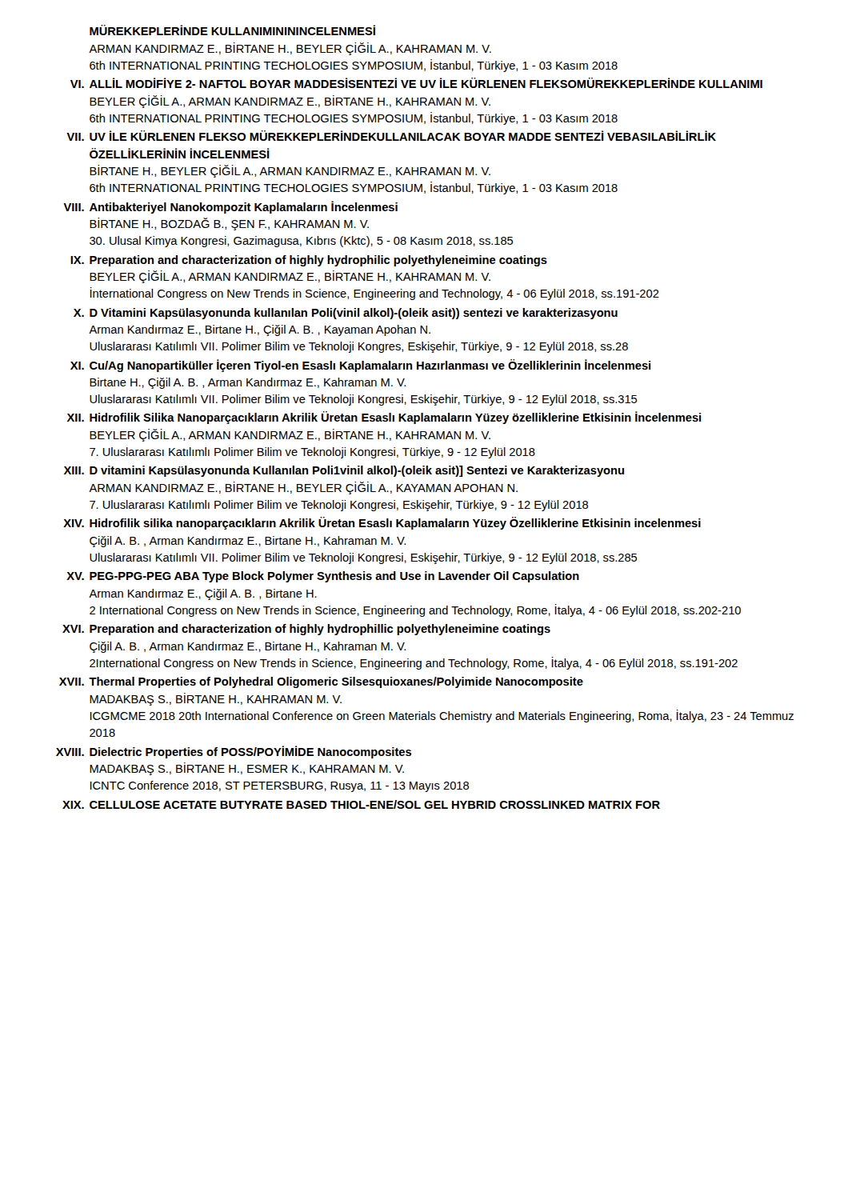MÜREKKEPLERİNDE KULLANIMINININCELENMESİ
ARMAN KANDIRMAZ E., BİRTANE H., BEYLER ÇİĞİL A., KAHRAMAN M. V.
6th INTERNATIONAL PRINTING TECHOLOGIES SYMPOSIUM, İstanbul, Türkiye, 1 - 03 Kasım 2018
VI.
ALLİL MODİFİYE 2- NAFTOL BOYAR MADDESİSENTEZİ VE UV İLE KÜRLENEN FLEKSOMÜREKKEPLERİNDE KULLANIMI
BEYLER ÇİĞİL A., ARMAN KANDIRMAZ E., BİRTANE H., KAHRAMAN M. V.
6th INTERNATIONAL PRINTING TECHOLOGIES SYMPOSIUM, İstanbul, Türkiye, 1 - 03 Kasım 2018
VII.
UV İLE KÜRLENEN FLEKSO MÜREKKEPLERİNDEKULLANILACAK BOYAR MADDE SENTEZİ VEBASILABİLİRLİK ÖZELLİKLERİNİN İNCELENMESİ
BİRTANE H., BEYLER ÇİĞİL A., ARMAN KANDIRMAZ E., KAHRAMAN M. V.
6th INTERNATIONAL PRINTING TECHOLOGIES SYMPOSIUM, İstanbul, Türkiye, 1 - 03 Kasım 2018
VIII.
Antibakteriyel Nanokompozit Kaplamaların İncelenmesi
BİRTANE H., BOZDAĞ B., ŞEN F., KAHRAMAN M. V.
30. Ulusal Kimya Kongresi, Gazimagusa, Kıbrıs (Kktc), 5 - 08 Kasım 2018, ss.185
IX.
Preparation and characterization of highly hydrophilic polyethyleneimine coatings
BEYLER ÇİĞİL A., ARMAN KANDIRMAZ E., BİRTANE H., KAHRAMAN M. V.
İnternational Congress on New Trends in Science, Engineering and Technology, 4 - 06 Eylül 2018, ss.191-202
X.
D Vitamini Kapsülasyonunda kullanılan Poli(vinil alkol)-(oleik asit)) sentezi ve karakterizasyonu
Arman Kandırmaz E., Birtane H., Çiğil A. B. , Kayaman Apohan N.
Uluslararası Katılımlı VII. Polimer Bilim ve Teknoloji Kongres, Eskişehir, Türkiye, 9 - 12 Eylül 2018, ss.28
XI.
Cu/Ag Nanopartiküller İçeren Tiyol-en Esaslı Kaplamaların Hazırlanması ve Özelliklerinin İncelenmesi
Birtane H., Çiğil A. B. , Arman Kandırmaz E., Kahraman M. V.
Uluslararası Katılımlı VII. Polimer Bilim ve Teknoloji Kongresi, Eskişehir, Türkiye, 9 - 12 Eylül 2018, ss.315
XII.
Hidrofilik Silika Nanoparçacıkların Akrilik Üretan Esaslı Kaplamaların Yüzey özelliklerine Etkisinin İncelenmesi
BEYLER ÇİĞİL A., ARMAN KANDIRMAZ E., BİRTANE H., KAHRAMAN M. V.
7. Uluslararası Katılımlı Polimer Bilim ve Teknoloji Kongresi, Türkiye, 9 - 12 Eylül 2018
XIII.
D vitamini Kapsülasyonunda Kullanılan Poli1vinil alkol)-(oleik asit)] Sentezi ve Karakterizasyonu
ARMAN KANDIRMAZ E., BİRTANE H., BEYLER ÇİĞİL A., KAYAMAN APOHAN N.
7. Uluslararası Katılımlı Polimer Bilim ve Teknoloji Kongresi, Eskişehir, Türkiye, 9 - 12 Eylül 2018
XIV.
Hidrofilik silika nanoparçacıkların Akrilik Üretan Esaslı Kaplamaların Yüzey Özelliklerine Etkisinin incelenmesi
Çiğil A. B. , Arman Kandırmaz E., Birtane H., Kahraman M. V.
Uluslararası Katılımlı VII. Polimer Bilim ve Teknoloji Kongresi, Eskişehir, Türkiye, 9 - 12 Eylül 2018, ss.285
XV.
PEG-PPG-PEG ABA Type Block Polymer Synthesis and Use in Lavender Oil Capsulation
Arman Kandırmaz E., Çiğil A. B. , Birtane H.
2 International Congress on New Trends in Science, Engineering and Technology, Rome, İtalya, 4 - 06 Eylül 2018, ss.202-210
XVI.
Preparation and characterization of highly hydrophillic polyethyleneimine coatings
Çiğil A. B. , Arman Kandırmaz E., Birtane H., Kahraman M. V.
2International Congress on New Trends in Science, Engineering and Technology, Rome, İtalya, 4 - 06 Eylül 2018, ss.191-202
XVII.
Thermal Properties of Polyhedral Oligomeric Silsesquioxanes/Polyimide Nanocomposite
MADAKBAŞ S., BİRTANE H., KAHRAMAN M. V.
ICGMCME 2018 20th International Conference on Green Materials Chemistry and Materials Engineering, Roma, İtalya, 23 - 24 Temmuz 2018
XVIII.
Dielectric Properties of POSS/POYİMİDE Nanocomposites
MADAKBAŞ S., BİRTANE H., ESMER K., KAHRAMAN M. V.
ICNTC Conference 2018, ST PETERSBURG, Rusya, 11 - 13 Mayıs 2018
XIX.
CELLULOSE ACETATE BUTYRATE BASED THIOL-ENE/SOL GEL HYBRID CROSSLINKED MATRIX FOR